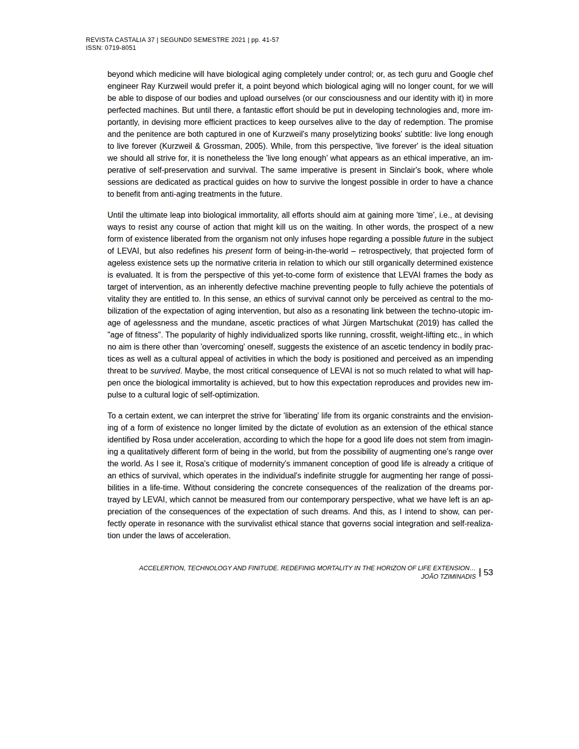REVISTA CASTALIA 37 | SEGUND0 SEMESTRE 2021 | pp. 41-57 ISSN: 0719-8051
beyond which medicine will have biological aging completely under control; or, as tech guru and Google chef engineer Ray Kurzweil would prefer it, a point beyond which biological aging will no longer count, for we will be able to dispose of our bodies and upload ourselves (or our consciousness and our identity with it) in more perfected machines. But until there, a fantastic effort should be put in developing technologies and, more importantly, in devising more efficient practices to keep ourselves alive to the day of redemption. The promise and the penitence are both captured in one of Kurzweil's many proselytizing books' subtitle: live long enough to live forever (Kurzweil & Grossman, 2005). While, from this perspective, 'live forever' is the ideal situation we should all strive for, it is nonetheless the 'live long enough' what appears as an ethical imperative, an imperative of self-preservation and survival. The same imperative is present in Sinclair's book, where whole sessions are dedicated as practical guides on how to survive the longest possible in order to have a chance to benefit from anti-aging treatments in the future.
Until the ultimate leap into biological immortality, all efforts should aim at gaining more 'time', i.e., at devising ways to resist any course of action that might kill us on the waiting. In other words, the prospect of a new form of existence liberated from the organism not only infuses hope regarding a possible future in the subject of LEVAI, but also redefines his present form of being-in-the-world – retrospectively, that projected form of ageless existence sets up the normative criteria in relation to which our still organically determined existence is evaluated. It is from the perspective of this yet-to-come form of existence that LEVAI frames the body as target of intervention, as an inherently defective machine preventing people to fully achieve the potentials of vitality they are entitled to. In this sense, an ethics of survival cannot only be perceived as central to the mobilization of the expectation of aging intervention, but also as a resonating link between the techno-utopic image of agelessness and the mundane, ascetic practices of what Jürgen Martschukat (2019) has called the "age of fitness". The popularity of highly individualized sports like running, crossfit, weight-lifting etc., in which no aim is there other than 'overcoming' oneself, suggests the existence of an ascetic tendency in bodily practices as well as a cultural appeal of activities in which the body is positioned and perceived as an impending threat to be survived. Maybe, the most critical consequence of LEVAI is not so much related to what will happen once the biological immortality is achieved, but to how this expectation reproduces and provides new impulse to a cultural logic of self-optimization.
To a certain extent, we can interpret the strive for 'liberating' life from its organic constraints and the envisioning of a form of existence no longer limited by the dictate of evolution as an extension of the ethical stance identified by Rosa under acceleration, according to which the hope for a good life does not stem from imagining a qualitatively different form of being in the world, but from the possibility of augmenting one's range over the world. As I see it, Rosa's critique of modernity's immanent conception of good life is already a critique of an ethics of survival, which operates in the individual's indefinite struggle for augmenting her range of possibilities in a life-time. Without considering the concrete consequences of the realization of the dreams portrayed by LEVAI, which cannot be measured from our contemporary perspective, what we have left is an appreciation of the consequences of the expectation of such dreams. And this, as I intend to show, can perfectly operate in resonance with the survivalist ethical stance that governs social integration and self-realization under the laws of acceleration.
ACCELERTION, TECHNOLOGY AND FINITUDE. REDEFINIG MORTALITY IN THE HORIZON OF LIFE EXTENSION… JOÃO TZIMINADIS
53